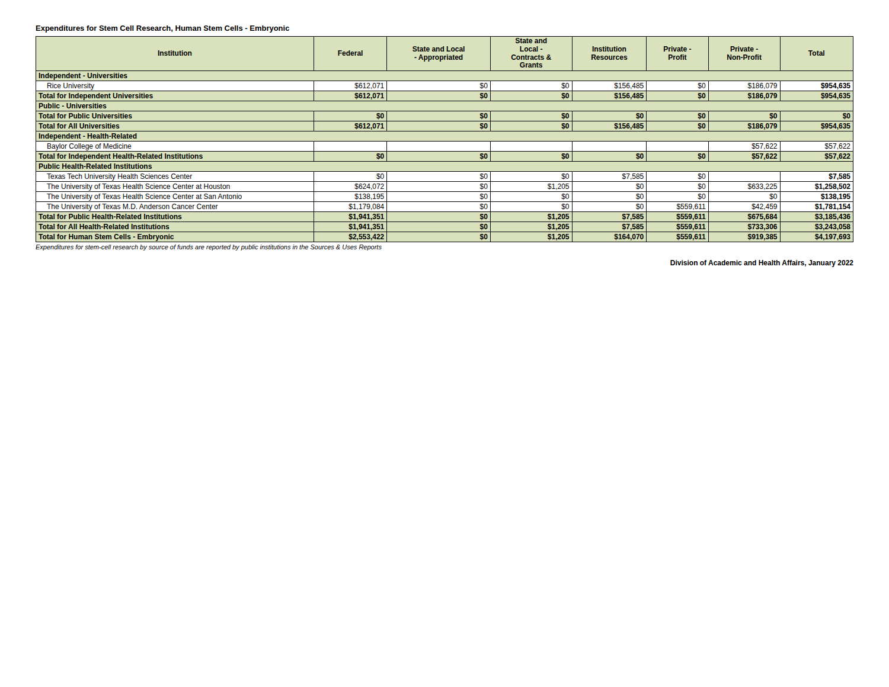Expenditures for Stem Cell Research, Human Stem Cells - Embryonic
| Institution | Federal | State and Local - Appropriated | State and Local - Contracts & Grants | Institution Resources | Private - Profit | Private - Non-Profit | Total |
| --- | --- | --- | --- | --- | --- | --- | --- |
| Independent - Universities |
| Rice University | $612,071 | $0 | $0 | $156,485 | $0 | $186,079 | $954,635 |
| Total for Independent Universities | $612,071 | $0 | $0 | $156,485 | $0 | $186,079 | $954,635 |
| Public - Universities |
| Total for Public Universities | $0 | $0 | $0 | $0 | $0 | $0 | $0 |
| Total for All Universities | $612,071 | $0 | $0 | $156,485 | $0 | $186,079 | $954,635 |
| Independent - Health-Related |
| Baylor College of Medicine | | | | | | $57,622 | $57,622 |
| Total for Independent Health-Related Institutions | $0 | $0 | $0 | $0 | $0 | $57,622 | $57,622 |
| Public Health-Related Institutions |
| Texas Tech University Health Sciences Center | $0 | $0 | $0 | $7,585 | $0 | | $7,585 |
| The University of Texas Health Science Center at Houston | $624,072 | $0 | $1,205 | $0 | $0 | $633,225 | $1,258,502 |
| The University of Texas Health Science Center at San Antonio | $138,195 | $0 | $0 | $0 | $0 | $0 | $138,195 |
| The University of Texas M.D. Anderson Cancer Center | $1,179,084 | $0 | $0 | $0 | $559,611 | $42,459 | $1,781,154 |
| Total for Public Health-Related Institutions | $1,941,351 | $0 | $1,205 | $7,585 | $559,611 | $675,684 | $3,185,436 |
| Total for All Health-Related Institutions | $1,941,351 | $0 | $1,205 | $7,585 | $559,611 | $733,306 | $3,243,058 |
| Total for Human Stem Cells - Embryonic | $2,553,422 | $0 | $1,205 | $164,070 | $559,611 | $919,385 | $4,197,693 |
Expenditures for stem-cell research by source of funds are reported by public institutions in the Sources & Uses Reports
Division of Academic and Health Affairs, January 2022